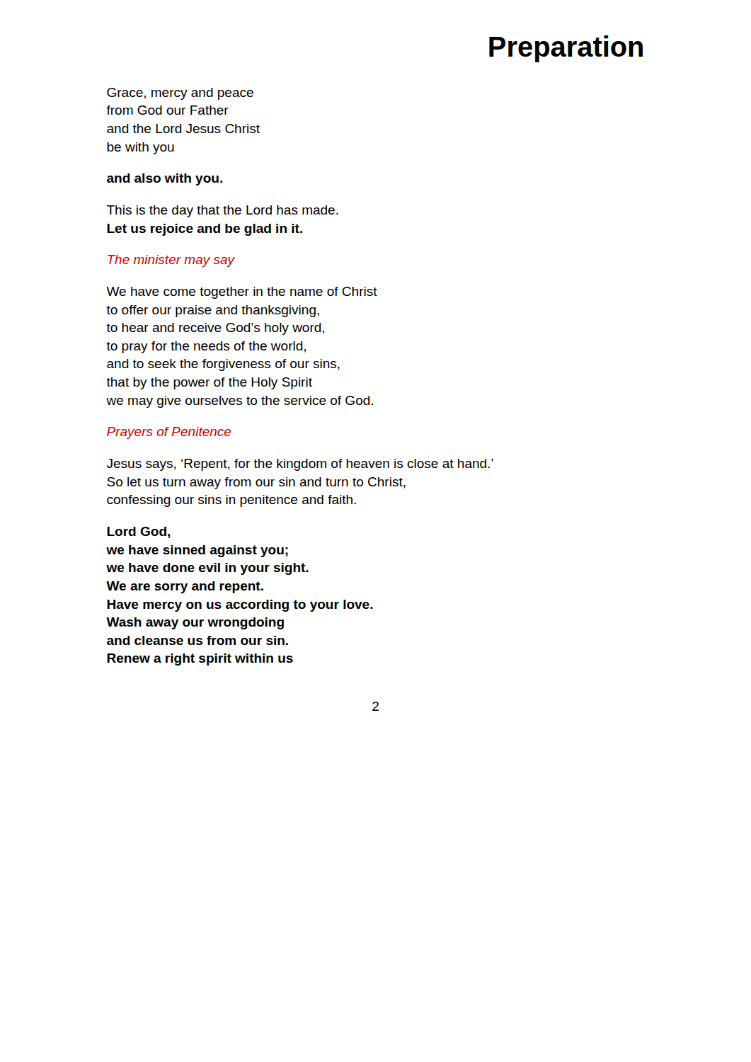Preparation
Grace, mercy and peace
from God our Father
and the Lord Jesus Christ
be with you
and also with you.
This is the day that the Lord has made.
Let us rejoice and be glad in it.
The minister may say
We have come together in the name of Christ
to offer our praise and thanksgiving,
to hear and receive God’s holy word,
to pray for the needs of the world,
and to seek the forgiveness of our sins,
that by the power of the Holy Spirit
we may give ourselves to the service of God.
Prayers of Penitence
Jesus says, ‘Repent, for the kingdom of heaven is close at hand.’
So let us turn away from our sin and turn to Christ,
confessing our sins in penitence and faith.
Lord God,
we have sinned against you;
we have done evil in your sight.
We are sorry and repent.
Have mercy on us according to your love.
Wash away our wrongdoing
and cleanse us from our sin.
Renew a right spirit within us
2